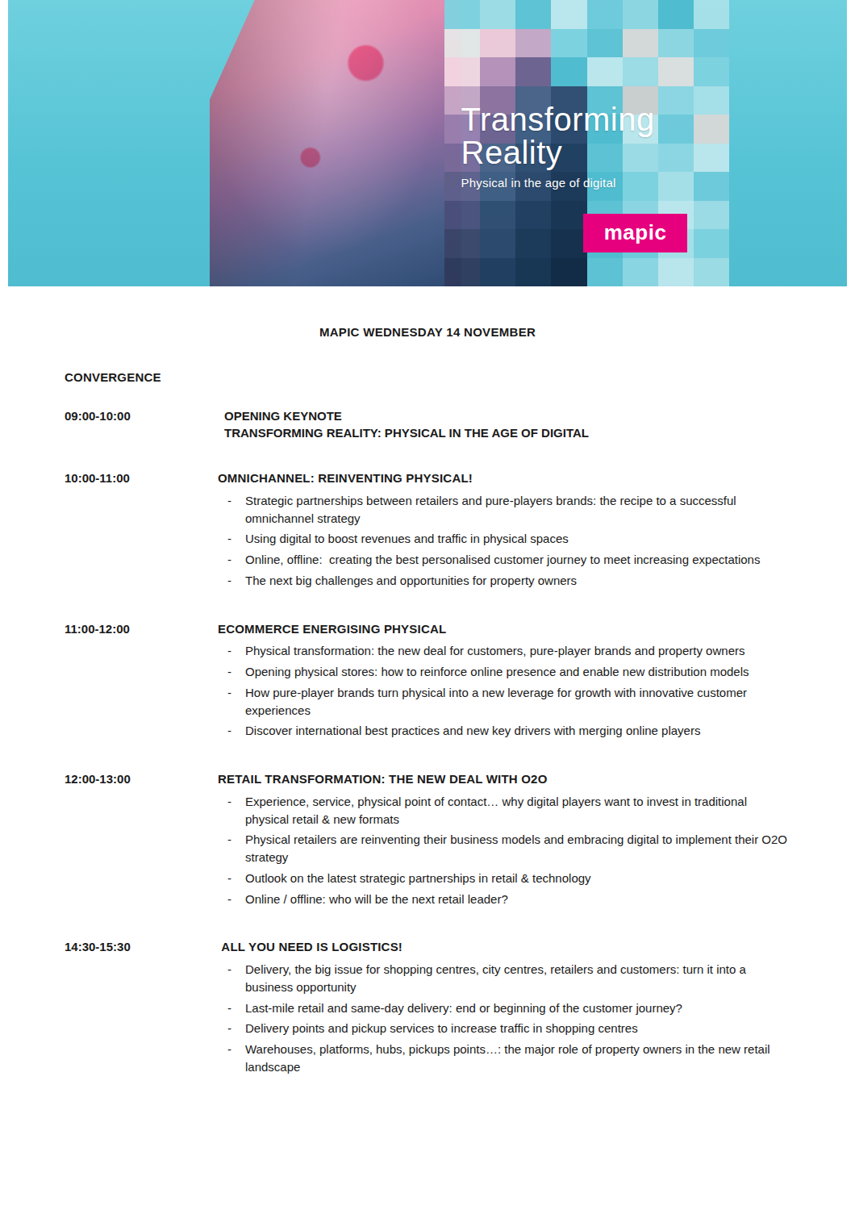Transforming Reality Physical in the age of digital
mapic
MAPIC WEDNESDAY 14 NOVEMBER
CONVERGENCE
09:00-10:00
OPENING KEYNOTE
TRANSFORMING REALITY: PHYSICAL IN THE AGE OF DIGITAL
10:00-11:00
OMNICHANNEL: REINVENTING PHYSICAL!
Strategic partnerships between retailers and pure-players brands: the recipe to a successful omnichannel strategy
Using digital to boost revenues and traffic in physical spaces
Online, offline: creating the best personalised customer journey to meet increasing expectations
The next big challenges and opportunities for property owners
11:00-12:00
ECOMMERCE ENERGISING PHYSICAL
Physical transformation: the new deal for customers, pure-player brands and property owners
Opening physical stores: how to reinforce online presence and enable new distribution models
How pure-player brands turn physical into a new leverage for growth with innovative customer experiences
Discover international best practices and new key drivers with merging online players
12:00-13:00
RETAIL TRANSFORMATION: THE NEW DEAL WITH O2O
Experience, service, physical point of contact… why digital players want to invest in traditional physical retail & new formats
Physical retailers are reinventing their business models and embracing digital to implement their O2O strategy
Outlook on the latest strategic partnerships in retail & technology
Online / offline: who will be the next retail leader?
14:30-15:30
ALL YOU NEED IS LOGISTICS!
Delivery, the big issue for shopping centres, city centres, retailers and customers: turn it into a business opportunity
Last-mile retail and same-day delivery: end or beginning of the customer journey?
Delivery points and pickup services to increase traffic in shopping centres
Warehouses, platforms, hubs, pickups points…: the major role of property owners in the new retail landscape